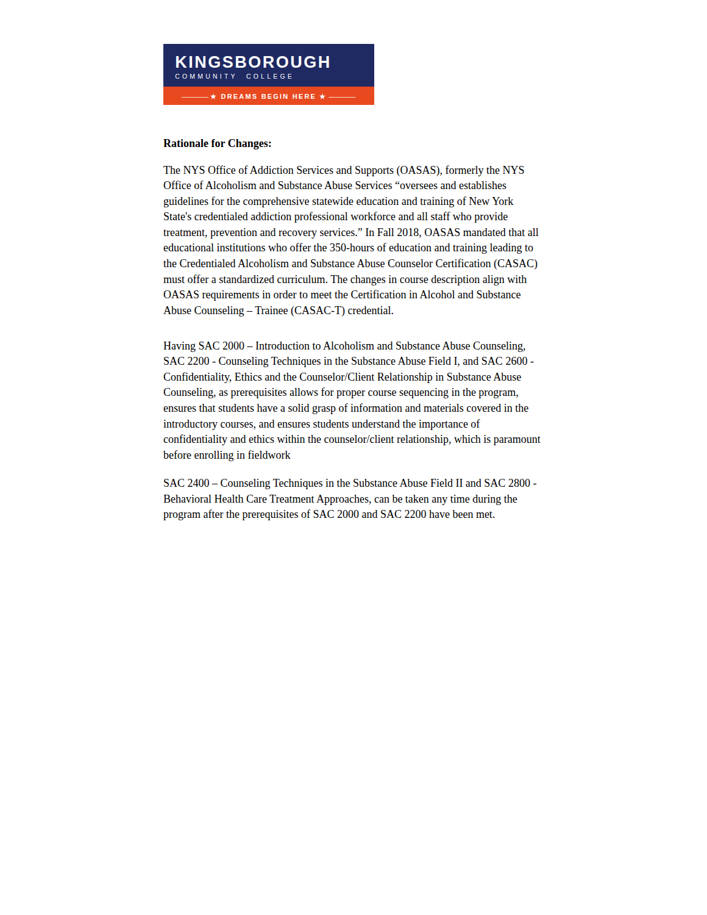KINGSBOROUGH
COMMUNITY COLLEGE
———— ★ DREAMS BEGIN HERE ★ ————
Rationale for Changes:
The NYS Office of Addiction Services and Supports (OASAS), formerly the NYS Office of Alcoholism and Substance Abuse Services “oversees and establishes guidelines for the comprehensive statewide education and training of New York State's credentialed addiction professional workforce and all staff who provide treatment, prevention and recovery services.” In Fall 2018, OASAS mandated that all educational institutions who offer the 350-hours of education and training leading to the Credentialed Alcoholism and Substance Abuse Counselor Certification (CASAC) must offer a standardized curriculum. The changes in course description align with OASAS requirements in order to meet the Certification in Alcohol and Substance Abuse Counseling – Trainee (CASAC-T) credential.
Having SAC 2000 – Introduction to Alcoholism and Substance Abuse Counseling, SAC 2200 - Counseling Techniques in the Substance Abuse Field I, and SAC 2600 - Confidentiality, Ethics and the Counselor/Client Relationship in Substance Abuse Counseling, as prerequisites allows for proper course sequencing in the program, ensures that students have a solid grasp of information and materials covered in the introductory courses, and ensures students understand the importance of confidentiality and ethics within the counselor/client relationship, which is paramount before enrolling in fieldwork
SAC 2400 – Counseling Techniques in the Substance Abuse Field II and SAC 2800 - Behavioral Health Care Treatment Approaches, can be taken any time during the program after the prerequisites of SAC 2000 and SAC 2200 have been met.